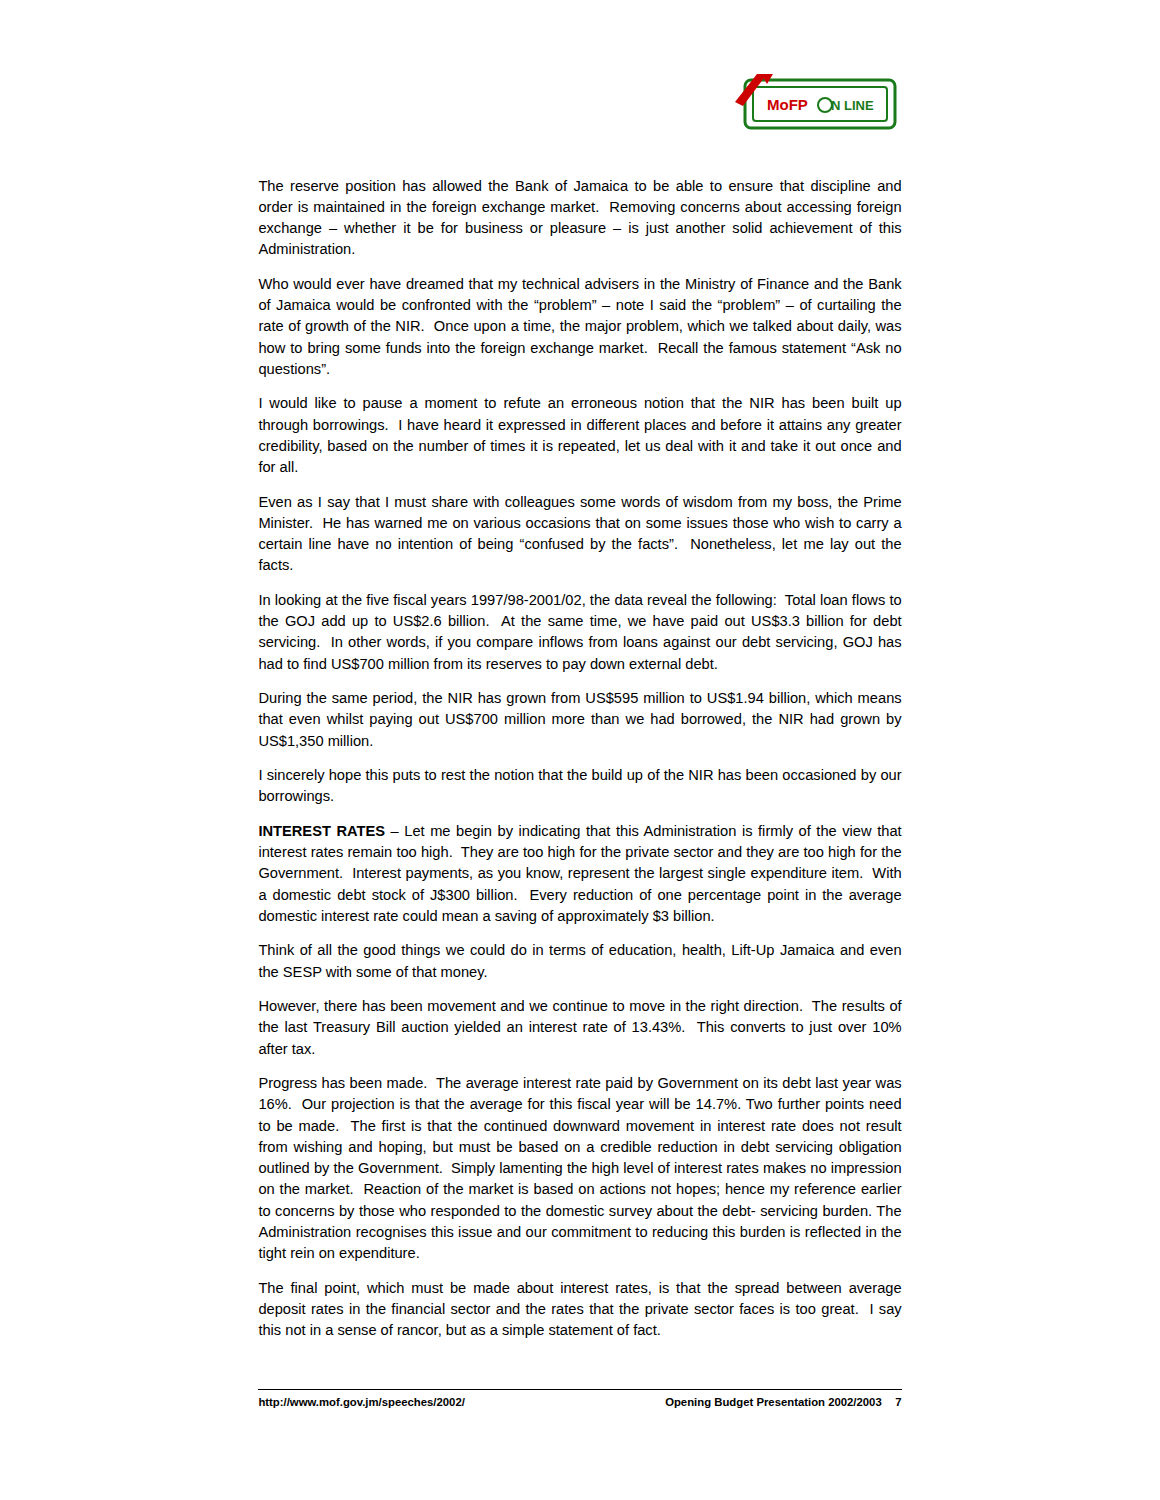MoFP N LINE
The reserve position has allowed the Bank of Jamaica to be able to ensure that discipline and order is maintained in the foreign exchange market. Removing concerns about accessing foreign exchange – whether it be for business or pleasure – is just another solid achievement of this Administration.
Who would ever have dreamed that my technical advisers in the Ministry of Finance and the Bank of Jamaica would be confronted with the “problem” – note I said the “problem” – of curtailing the rate of growth of the NIR. Once upon a time, the major problem, which we talked about daily, was how to bring some funds into the foreign exchange market. Recall the famous statement “Ask no questions”.
I would like to pause a moment to refute an erroneous notion that the NIR has been built up through borrowings. I have heard it expressed in different places and before it attains any greater credibility, based on the number of times it is repeated, let us deal with it and take it out once and for all.
Even as I say that I must share with colleagues some words of wisdom from my boss, the Prime Minister. He has warned me on various occasions that on some issues those who wish to carry a certain line have no intention of being “confused by the facts”. Nonetheless, let me lay out the facts.
In looking at the five fiscal years 1997/98-2001/02, the data reveal the following: Total loan flows to the GOJ add up to US$2.6 billion. At the same time, we have paid out US$3.3 billion for debt servicing. In other words, if you compare inflows from loans against our debt servicing, GOJ has had to find US$700 million from its reserves to pay down external debt.
During the same period, the NIR has grown from US$595 million to US$1.94 billion, which means that even whilst paying out US$700 million more than we had borrowed, the NIR had grown by US$1,350 million.
I sincerely hope this puts to rest the notion that the build up of the NIR has been occasioned by our borrowings.
INTEREST RATES – Let me begin by indicating that this Administration is firmly of the view that interest rates remain too high. They are too high for the private sector and they are too high for the Government. Interest payments, as you know, represent the largest single expenditure item. With a domestic debt stock of J$300 billion. Every reduction of one percentage point in the average domestic interest rate could mean a saving of approximately $3 billion.
Think of all the good things we could do in terms of education, health, Lift-Up Jamaica and even the SESP with some of that money.
However, there has been movement and we continue to move in the right direction. The results of the last Treasury Bill auction yielded an interest rate of 13.43%. This converts to just over 10% after tax.
Progress has been made. The average interest rate paid by Government on its debt last year was 16%. Our projection is that the average for this fiscal year will be 14.7%. Two further points need to be made. The first is that the continued downward movement in interest rate does not result from wishing and hoping, but must be based on a credible reduction in debt servicing obligation outlined by the Government. Simply lamenting the high level of interest rates makes no impression on the market. Reaction of the market is based on actions not hopes; hence my reference earlier to concerns by those who responded to the domestic survey about the debt- servicing burden. The Administration recognises this issue and our commitment to reducing this burden is reflected in the tight rein on expenditure.
The final point, which must be made about interest rates, is that the spread between average deposit rates in the financial sector and the rates that the private sector faces is too great. I say this not in a sense of rancor, but as a simple statement of fact.
http://www.mof.gov.jm/speeches/2002/
Opening Budget Presentation 2002/20037